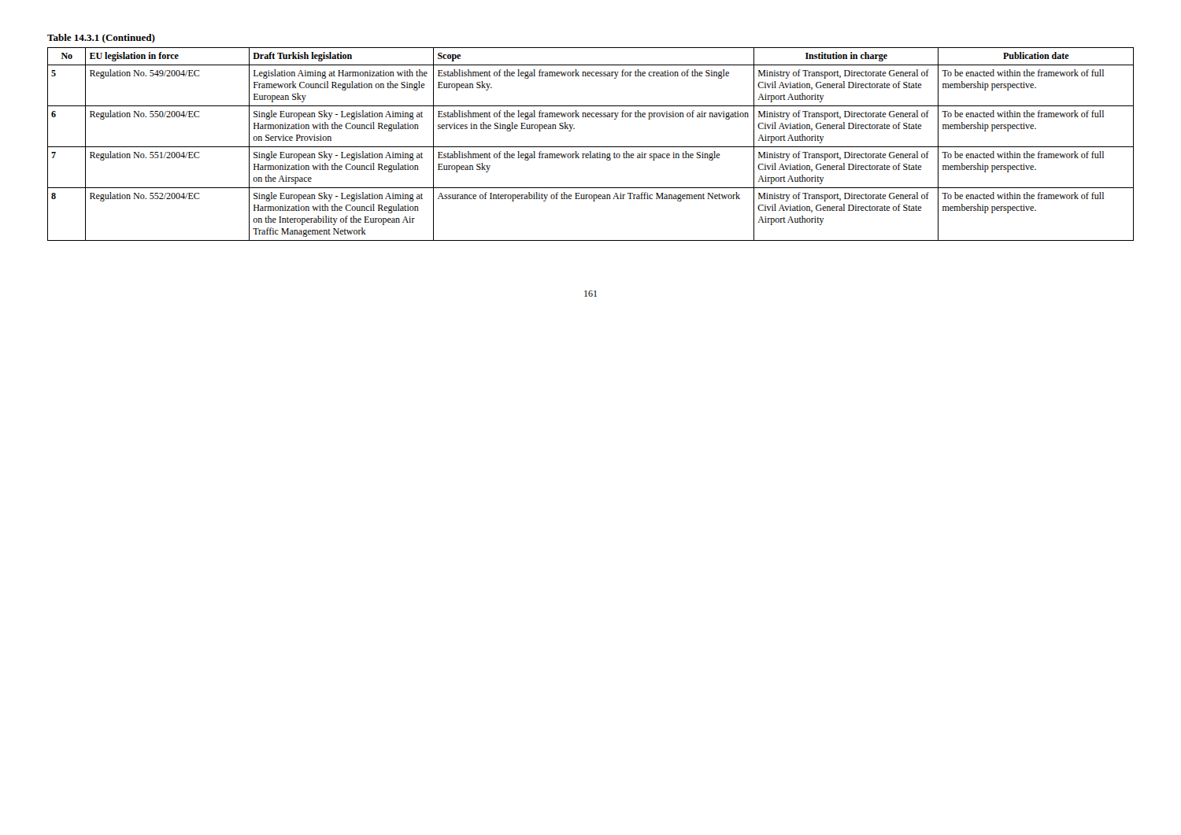Table 14.3.1 (Continued)
| No | EU legislation in force | Draft Turkish legislation | Scope | Institution in charge | Publication date |
| --- | --- | --- | --- | --- | --- |
| 5 | Regulation No. 549/2004/EC | Legislation Aiming at Harmonization with the Framework Council Regulation on the Single European Sky | Establishment of the legal framework necessary for the creation of the Single European Sky. | Ministry of Transport, Directorate General of Civil Aviation, General Directorate of State Airport Authority | To be enacted within the framework of full membership perspective. |
| 6 | Regulation No. 550/2004/EC | Single European Sky - Legislation Aiming at Harmonization with the Council Regulation on Service Provision | Establishment of the legal framework necessary for the provision of air navigation services in the Single European Sky. | Ministry of Transport, Directorate General of Civil Aviation, General Directorate of State Airport Authority | To be enacted within the framework of full membership perspective. |
| 7 | Regulation No. 551/2004/EC | Single European Sky - Legislation Aiming at Harmonization with the Council Regulation on the Airspace | Establishment of the legal framework relating to the air space in the Single European Sky | Ministry of Transport, Directorate General of Civil Aviation, General Directorate of State Airport Authority | To be enacted within the framework of full membership perspective. |
| 8 | Regulation No. 552/2004/EC | Single European Sky - Legislation Aiming at Harmonization with the Council Regulation on the Interoperability of the European Air Traffic Management Network | Assurance of Interoperability of the European Air Traffic Management Network | Ministry of Transport, Directorate General of Civil Aviation, General Directorate of State Airport Authority | To be enacted within the framework of full membership perspective. |
161